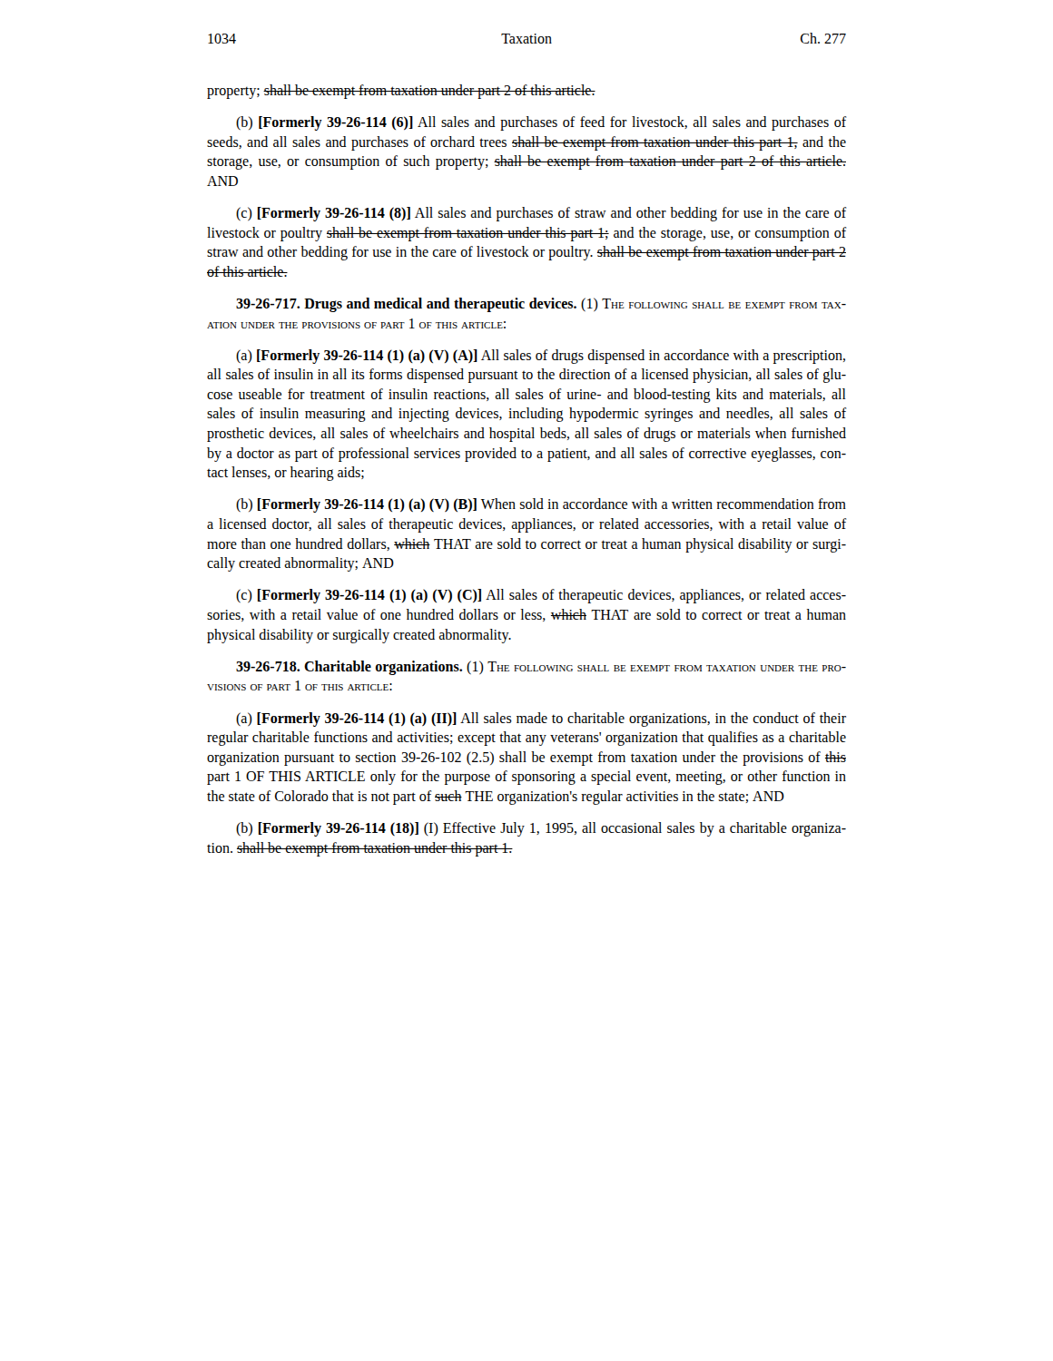1034
Taxation
Ch. 277
property; shall be exempt from taxation under part 2 of this article.
(b) [Formerly 39-26-114 (6)] All sales and purchases of feed for livestock, all sales and purchases of seeds, and all sales and purchases of orchard trees shall be exempt from taxation under this part 1, and the storage, use, or consumption of such property; shall be exempt from taxation under part 2 of this article. AND
(c) [Formerly 39-26-114 (8)] All sales and purchases of straw and other bedding for use in the care of livestock or poultry shall be exempt from taxation under this part 1; and the storage, use, or consumption of straw and other bedding for use in the care of livestock or poultry. shall be exempt from taxation under part 2 of this article.
39-26-717. Drugs and medical and therapeutic devices. (1) The following shall be exempt from taxation under the provisions of part 1 of this article:
(a) [Formerly 39-26-114 (1) (a) (V) (A)] All sales of drugs dispensed in accordance with a prescription, all sales of insulin in all its forms dispensed pursuant to the direction of a licensed physician, all sales of glucose useable for treatment of insulin reactions, all sales of urine- and blood-testing kits and materials, all sales of insulin measuring and injecting devices, including hypodermic syringes and needles, all sales of prosthetic devices, all sales of wheelchairs and hospital beds, all sales of drugs or materials when furnished by a doctor as part of professional services provided to a patient, and all sales of corrective eyeglasses, contact lenses, or hearing aids;
(b) [Formerly 39-26-114 (1) (a) (V) (B)] When sold in accordance with a written recommendation from a licensed doctor, all sales of therapeutic devices, appliances, or related accessories, with a retail value of more than one hundred dollars, which THAT are sold to correct or treat a human physical disability or surgically created abnormality; AND
(c) [Formerly 39-26-114 (1) (a) (V) (C)] All sales of therapeutic devices, appliances, or related accessories, with a retail value of one hundred dollars or less, which THAT are sold to correct or treat a human physical disability or surgically created abnormality.
39-26-718. Charitable organizations. (1) The following shall be exempt from taxation under the provisions of part 1 of this article:
(a) [Formerly 39-26-114 (1) (a) (II)] All sales made to charitable organizations, in the conduct of their regular charitable functions and activities; except that any veterans' organization that qualifies as a charitable organization pursuant to section 39-26-102 (2.5) shall be exempt from taxation under the provisions of this part 1 OF THIS ARTICLE only for the purpose of sponsoring a special event, meeting, or other function in the state of Colorado that is not part of such THE organization's regular activities in the state; AND
(b) [Formerly 39-26-114 (18)] (I) Effective July 1, 1995, all occasional sales by a charitable organization. shall be exempt from taxation under this part 1.